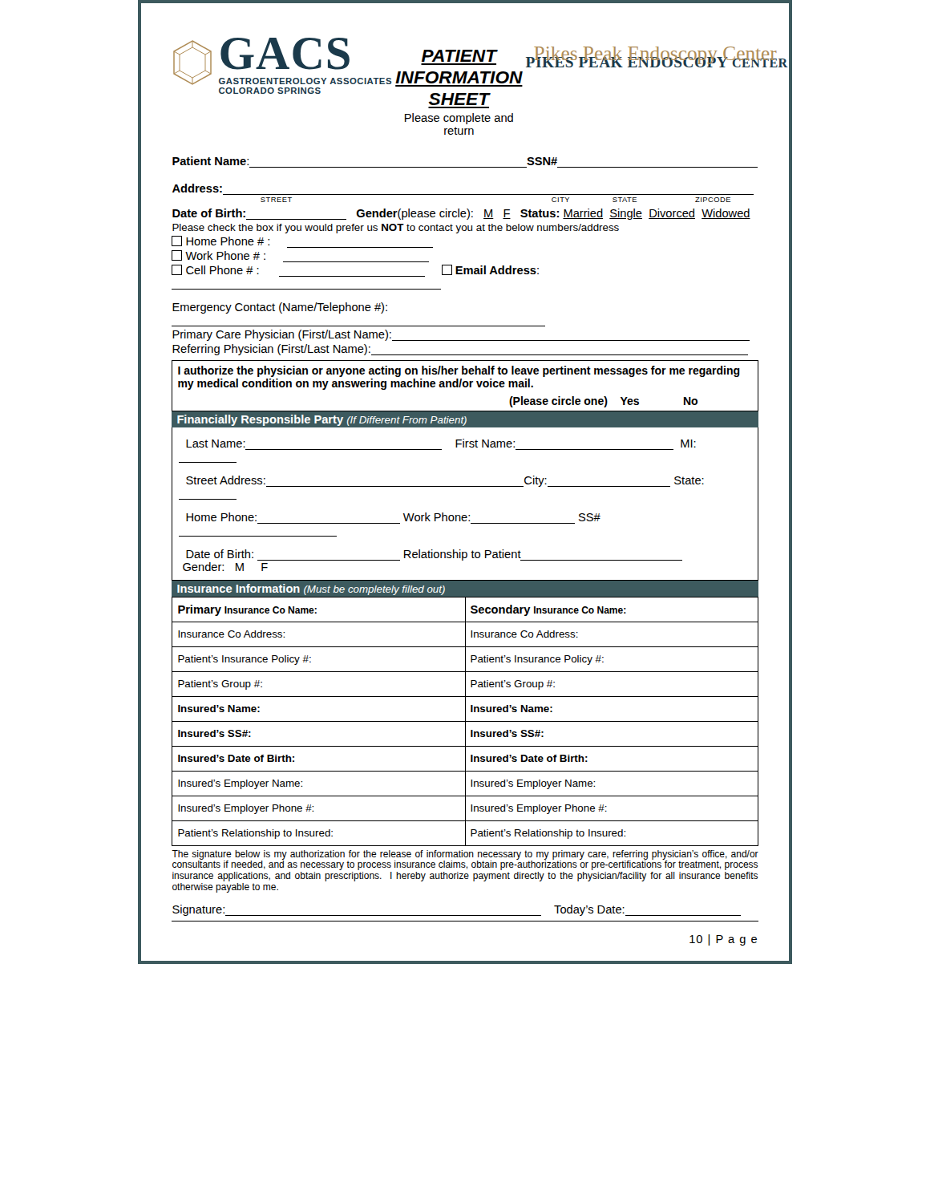GACS
GASTROENTEROLOGY ASSOCIATES
COLORADO SPRINGS
PATIENT INFORMATION SHEET
Please complete and return
Pikes Peak Endoscopy Center
PIKES PEAK ENDOSCOPY CENTER
Patient Name: SSN#
Address:
STREET CITY STATE ZIPCODE
Date of Birth: Gender(please circle): M F Status: Married Single Divorced Widowed
Please check the box if you would prefer us NOT to contact you at the below numbers/address
Home Phone # :
Work Phone # :
Cell Phone # : Email Address:
Emergency Contact (Name/Telephone #):
Primary Care Physician (First/Last Name):
Referring Physician (First/Last Name):
I authorize the physician or anyone acting on his/her behalf to leave pertinent messages for me regarding my medical condition on my answering machine and/or voice mail.
(Please circle one) Yes No
Financially Responsible Party (If Different From Patient)
Last Name: First Name: MI:
Street Address: City: State:
Home Phone: Work Phone: SS#
Date of Birth: Relationship to Patient Gender: M F
Insurance Information (Must be completely filled out)
| Primary Insurance Co Name: | Secondary Insurance Co Name: |
| Insurance Co Address: | Insurance Co Address: |
| Patient’s Insurance Policy #: | Patient’s Insurance Policy #: |
| Patient’s Group #: | Patient’s Group #: |
| Insured’s Name: | Insured’s Name: |
| Insured’s SS#: | Insured’s SS#: |
| Insured’s Date of Birth: | Insured’s Date of Birth: |
| Insured’s Employer Name: | Insured’s Employer Name: |
| Insured’s Employer Phone #: | Insured’s Employer Phone #: |
| Patient’s Relationship to Insured: | Patient’s Relationship to Insured: |
The signature below is my authorization for the release of information necessary to my primary care, referring physician’s office, and/or consultants if needed, and as necessary to process insurance claims, obtain pre-authorizations or pre-certifications for treatment, process insurance applications, and obtain prescriptions. I hereby authorize payment directly to the physician/facility for all insurance benefits otherwise payable to me.
Signature: Today’s Date:
10 | P a g e